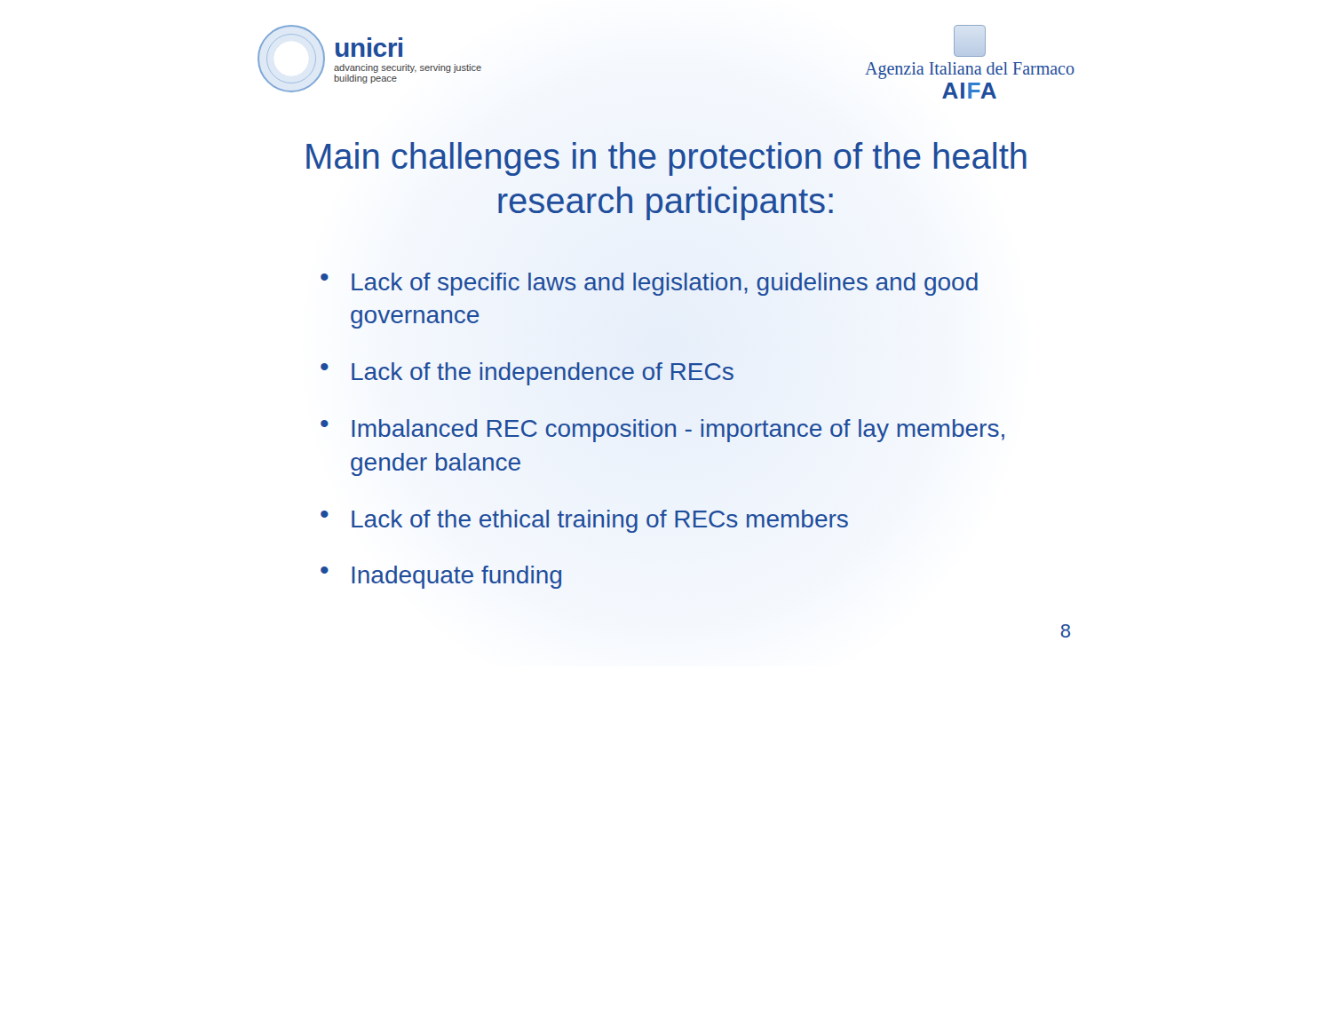unicri
advancing security, serving justice
building peace
Agenzia Italiana del Farmaco
AIFA
Main challenges in the protection of the health research participants:
Lack of specific laws and legislation, guidelines and good governance
Lack of the independence of RECs
Imbalanced REC composition - importance of lay members, gender balance
Lack of the ethical training of RECs members
Inadequate funding
8